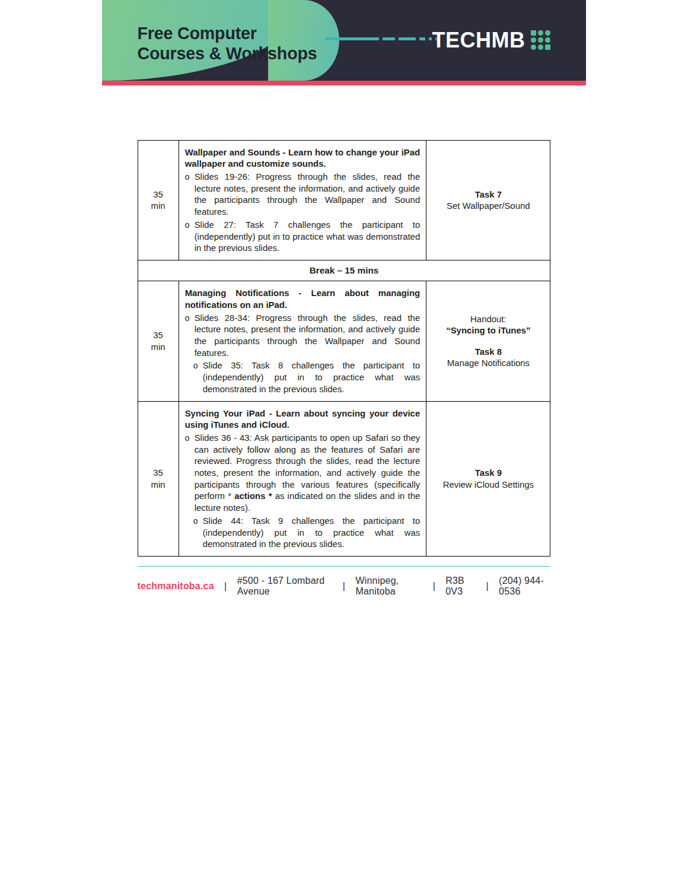Free Computer
Courses & Workshops
TECHMB
| 35 min | Wallpaper and Sounds - Learn how to change your iPad wallpaper and customize sounds. Slides 19-26: Progress through the slides, read the lecture notes, present the information, and actively guide the participants through the Wallpaper and Sound features. Slide 27: Task 7 challenges the participant to (independently) put in to practice what was demonstrated in the previous slides. | Task 7 Set Wallpaper/Sound |
| Break – 15 mins |
| 35 min | Managing Notifications - Learn about managing notifications on an iPad. Slides 28-34: Progress through the slides, read the lecture notes, present the information, and actively guide the participants through the Wallpaper and Sound features. Slide 35: Task 8 challenges the participant to (independently) put in to practice what was demonstrated in the previous slides. | Handout: “Syncing to iTunes” Task 8 Manage Notifications |
| 35 min | Syncing Your iPad - Learn about syncing your device using iTunes and iCloud. Slides 36 - 43: Ask participants to open up Safari so they can actively follow along as the features of Safari are reviewed. Progress through the slides, read the lecture notes, present the information, and actively guide the participants through the various features (specifically perform * actions * as indicated on the slides and in the lecture notes). Slide 44: Task 9 challenges the participant to (independently) put in to practice what was demonstrated in the previous slides. | Task 9 Review iCloud Settings |
techmanitoba.ca | #500 - 167 Lombard Avenue | Winnipeg, Manitoba | R3B 0V3 | (204) 944-0536